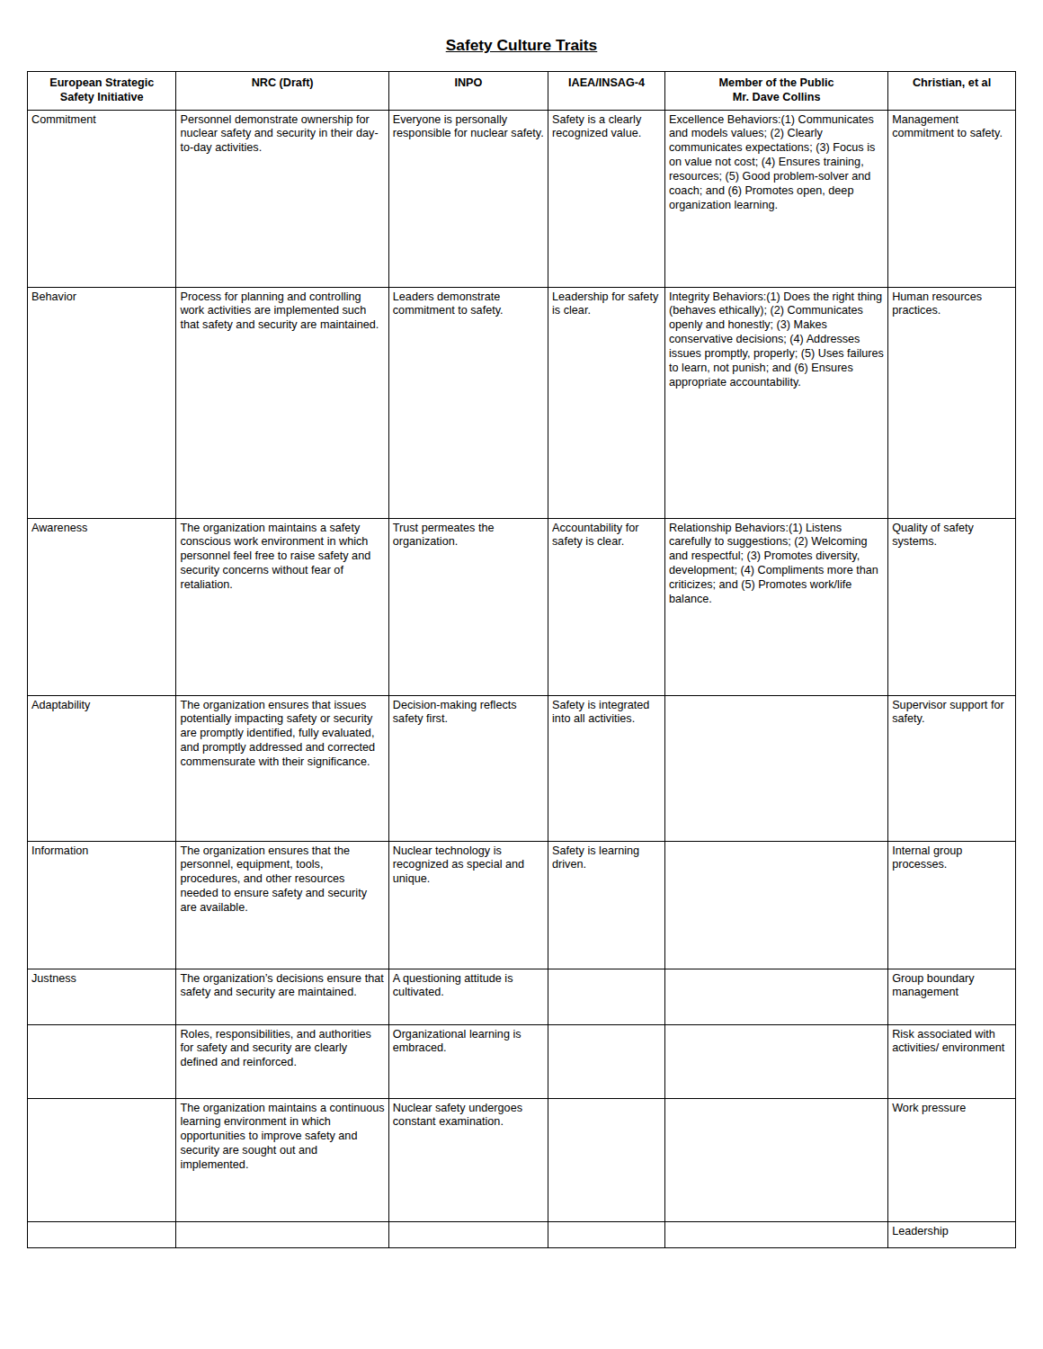Safety Culture Traits
| European Strategic Safety Initiative | NRC (Draft) | INPO | IAEA/INSAG-4 | Member of the Public Mr. Dave Collins | Christian, et al |
| --- | --- | --- | --- | --- | --- |
| Commitment | Personnel demonstrate ownership for nuclear safety and security in their day-to-day activities. | Everyone is personally responsible for nuclear safety. | Safety is a clearly recognized value. | Excellence Behaviors:(1) Communicates and models values; (2) Clearly communicates expectations; (3) Focus is on value not cost; (4) Ensures training, resources; (5) Good problem-solver and coach; and (6) Promotes open, deep organization learning. | Management commitment to safety. |
| Behavior | Process for planning and controlling work activities are implemented such that safety and security are maintained. | Leaders demonstrate commitment to safety. | Leadership for safety is clear. | Integrity Behaviors:(1) Does the right thing (behaves ethically); (2) Communicates openly and honestly; (3) Makes conservative decisions; (4) Addresses issues promptly, properly; (5) Uses failures to learn, not punish; and (6) Ensures appropriate accountability. | Human resources practices. |
| Awareness | The organization maintains a safety conscious work environment in which personnel feel free to raise safety and security concerns without fear of retaliation. | Trust permeates the organization. | Accountability for safety is clear. | Relationship Behaviors:(1) Listens carefully to suggestions; (2) Welcoming and respectful; (3) Promotes diversity, development; (4) Compliments more than criticizes; and (5) Promotes work/life balance. | Quality of safety systems. |
| Adaptability | The organization ensures that issues potentially impacting safety or security are promptly identified, fully evaluated, and promptly addressed and corrected commensurate with their significance. | Decision-making reflects safety first. | Safety is integrated into all activities. | | Supervisor support for safety. |
| Information | The organization ensures that the personnel, equipment, tools, procedures, and other resources needed to ensure safety and security are available. | Nuclear technology is recognized as special and unique. | Safety is learning driven. | | Internal group processes. |
| Justness | The organization’s decisions ensure that safety and security are maintained. | A questioning attitude is cultivated. | | | Group boundary management |
| | Roles, responsibilities, and authorities for safety and security are clearly defined and reinforced. | Organizational learning is embraced. | | | Risk associated with activities/ environment |
| | The organization maintains a continuous learning environment in which opportunities to improve safety and security are sought out and implemented. | Nuclear safety undergoes constant examination. | | | Work pressure |
| | | | | | Leadership |